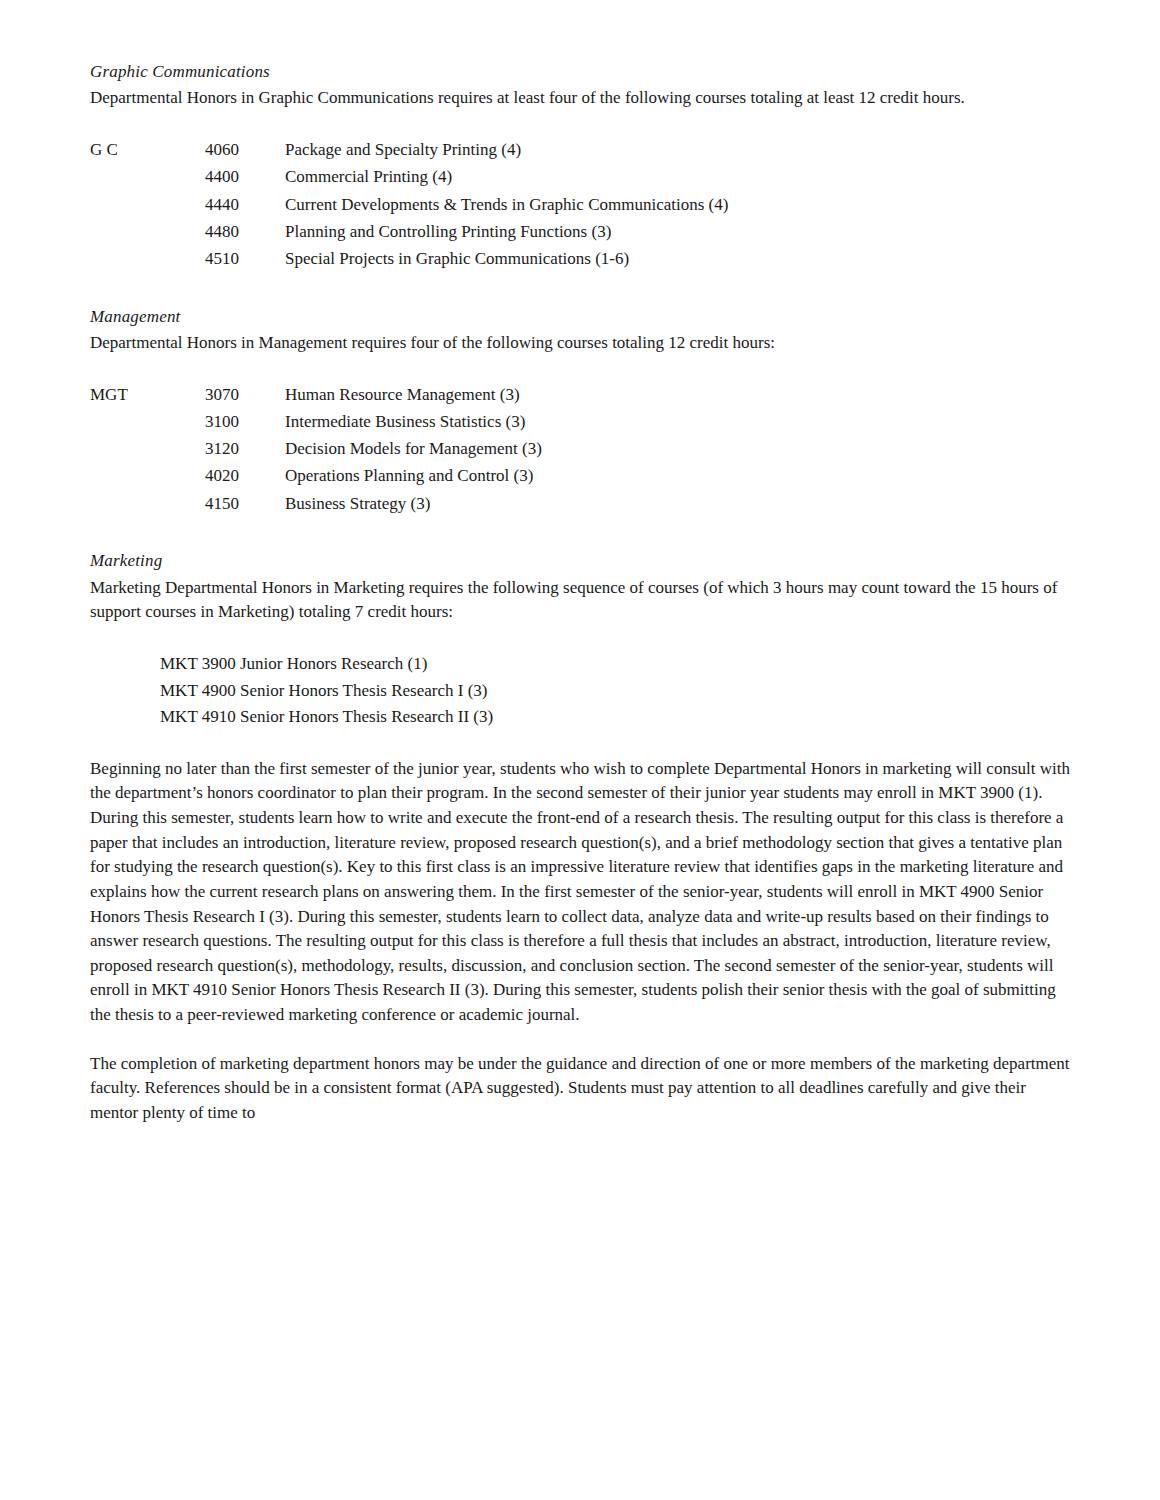Graphic Communications
Departmental Honors in Graphic Communications requires at least four of the following courses totaling at least 12 credit hours.
| G C | 4060 | Package and Specialty Printing (4) |
| | 4400 | Commercial Printing (4) |
| | 4440 | Current Developments & Trends in Graphic Communications (4) |
| | 4480 | Planning and Controlling Printing Functions (3) |
| | 4510 | Special Projects in Graphic Communications (1-6) |
Management
Departmental Honors in Management requires four of the following courses totaling 12 credit hours:
| MGT | 3070 | Human Resource Management (3) |
| | 3100 | Intermediate Business Statistics (3) |
| | 3120 | Decision Models for Management (3) |
| | 4020 | Operations Planning and Control (3) |
| | 4150 | Business Strategy (3) |
Marketing
Marketing Departmental Honors in Marketing requires the following sequence of courses (of which 3 hours may count toward the 15 hours of support courses in Marketing) totaling 7 credit hours:
MKT 3900 Junior Honors Research (1)
MKT 4900 Senior Honors Thesis Research I (3)
MKT 4910 Senior Honors Thesis Research II (3)
Beginning no later than the first semester of the junior year, students who wish to complete Departmental Honors in marketing will consult with the department’s honors coordinator to plan their program. In the second semester of their junior year students may enroll in MKT 3900 (1). During this semester, students learn how to write and execute the front-end of a research thesis. The resulting output for this class is therefore a paper that includes an introduction, literature review, proposed research question(s), and a brief methodology section that gives a tentative plan for studying the research question(s). Key to this first class is an impressive literature review that identifies gaps in the marketing literature and explains how the current research plans on answering them. In the first semester of the senior-year, students will enroll in MKT 4900 Senior Honors Thesis Research I (3). During this semester, students learn to collect data, analyze data and write-up results based on their findings to answer research questions. The resulting output for this class is therefore a full thesis that includes an abstract, introduction, literature review, proposed research question(s), methodology, results, discussion, and conclusion section. The second semester of the senior-year, students will enroll in MKT 4910 Senior Honors Thesis Research II (3). During this semester, students polish their senior thesis with the goal of submitting the thesis to a peer-reviewed marketing conference or academic journal.
The completion of marketing department honors may be under the guidance and direction of one or more members of the marketing department faculty. References should be in a consistent format (APA suggested). Students must pay attention to all deadlines carefully and give their mentor plenty of time to